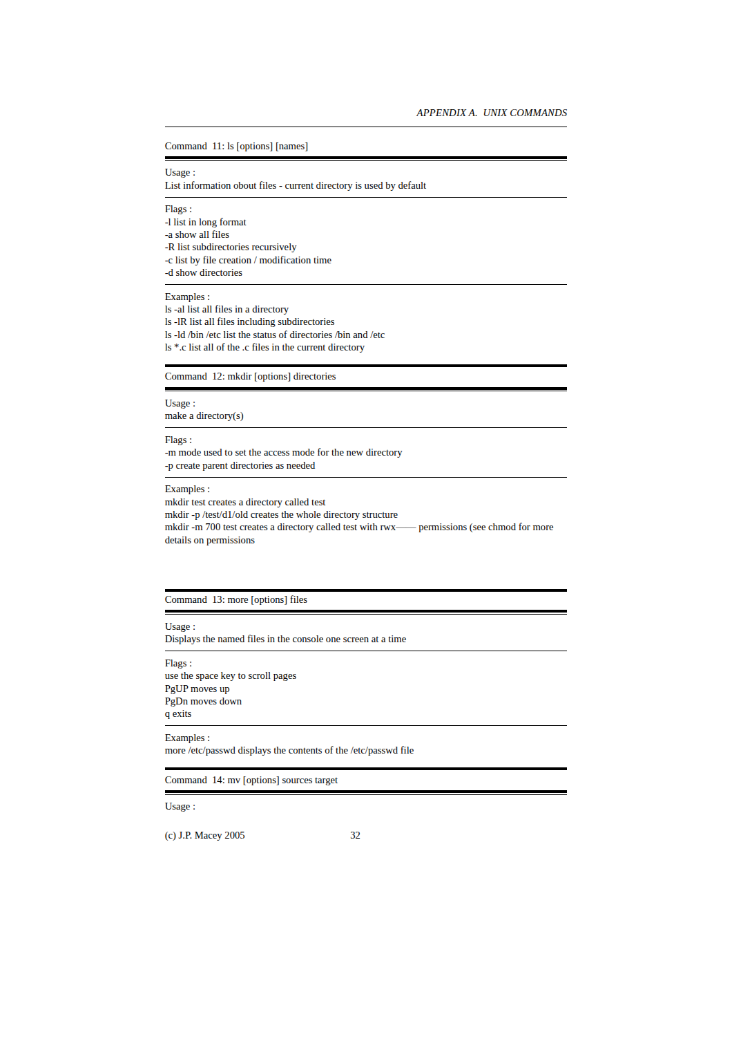APPENDIX A. UNIX COMMANDS
Command 11: ls [options] [names]
Usage :
List information obout files - current directory is used by default
Flags :
-l list in long format
-a show all files
-R list subdirectories recursively
-c list by file creation / modification time
-d show directories
Examples :
ls -al list all files in a directory
ls -lR list all files including subdirectories
ls -ld /bin /etc list the status of directories /bin and /etc
ls *.c list all of the .c files in the current directory
Command 12: mkdir [options] directories
Usage :
make a directory(s)
Flags :
-m mode used to set the access mode for the new directory
-p create parent directories as needed
Examples :
mkdir test creates a directory called test
mkdir -p /test/d1/old creates the whole directory structure
mkdir -m 700 test creates a directory called test with rwx—— permissions (see chmod for more details on permissions
Command 13: more [options] files
Usage :
Displays the named files in the console one screen at a time
Flags :
use the space key to scroll pages
PgUP moves up
PgDn moves down
q exits
Examples :
more /etc/passwd displays the contents of the /etc/passwd file
Command 14: mv [options] sources target
Usage :
(c) J.P. Macey 2005 32